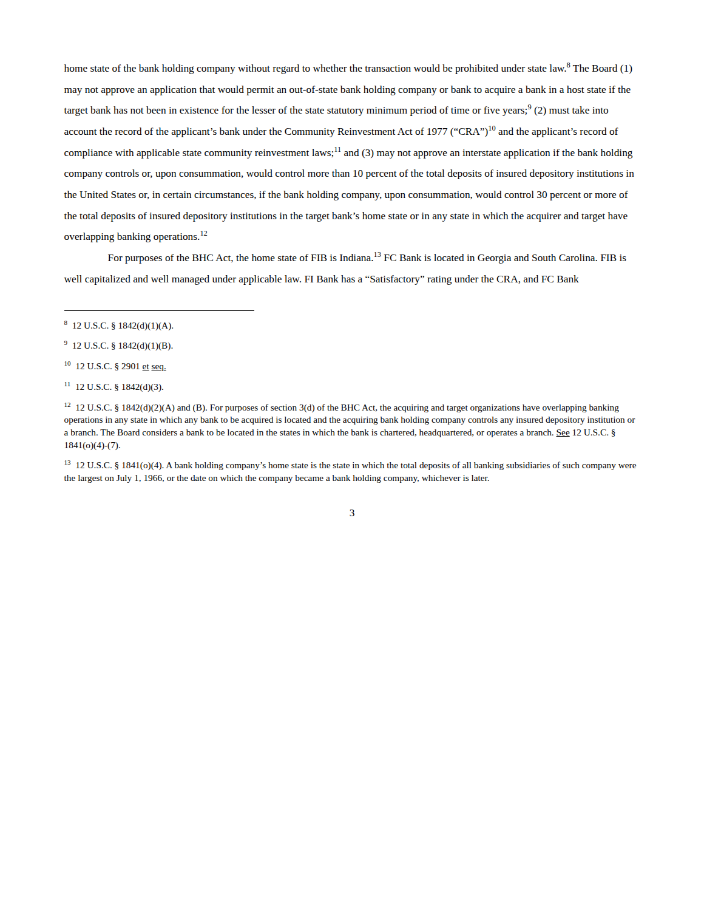home state of the bank holding company without regard to whether the transaction would be prohibited under state law.8 The Board (1) may not approve an application that would permit an out-of-state bank holding company or bank to acquire a bank in a host state if the target bank has not been in existence for the lesser of the state statutory minimum period of time or five years;9 (2) must take into account the record of the applicant’s bank under the Community Reinvestment Act of 1977 (“CRA”)10 and the applicant’s record of compliance with applicable state community reinvestment laws;11 and (3) may not approve an interstate application if the bank holding company controls or, upon consummation, would control more than 10 percent of the total deposits of insured depository institutions in the United States or, in certain circumstances, if the bank holding company, upon consummation, would control 30 percent or more of the total deposits of insured depository institutions in the target bank’s home state or in any state in which the acquirer and target have overlapping banking operations.12
For purposes of the BHC Act, the home state of FIB is Indiana.13 FC Bank is located in Georgia and South Carolina. FIB is well capitalized and well managed under applicable law. FI Bank has a “Satisfactory” rating under the CRA, and FC Bank
8 12 U.S.C. § 1842(d)(1)(A).
9 12 U.S.C. § 1842(d)(1)(B).
10 12 U.S.C. § 2901 et seq.
11 12 U.S.C. § 1842(d)(3).
12 12 U.S.C. § 1842(d)(2)(A) and (B). For purposes of section 3(d) of the BHC Act, the acquiring and target organizations have overlapping banking operations in any state in which any bank to be acquired is located and the acquiring bank holding company controls any insured depository institution or a branch. The Board considers a bank to be located in the states in which the bank is chartered, headquartered, or operates a branch. See 12 U.S.C. § 1841(o)(4)-(7).
13 12 U.S.C. § 1841(o)(4). A bank holding company’s home state is the state in which the total deposits of all banking subsidiaries of such company were the largest on July 1, 1966, or the date on which the company became a bank holding company, whichever is later.
3